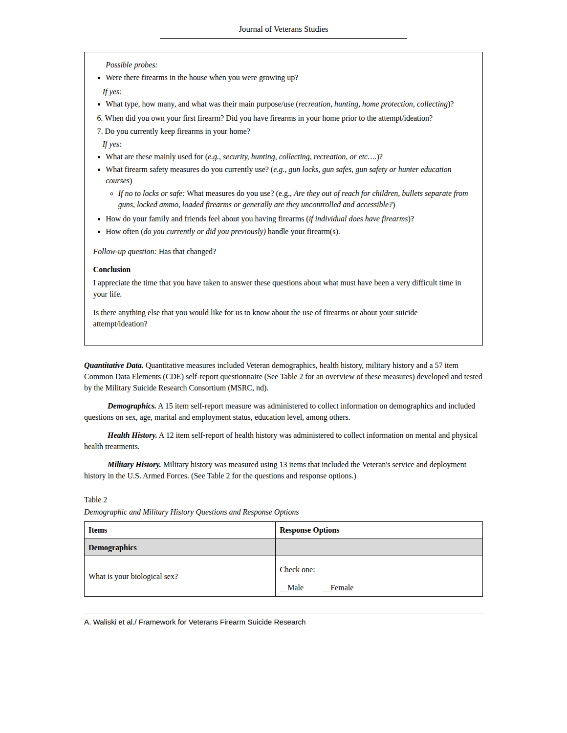Journal of Veterans Studies
Possible probes:
Were there firearms in the house when you were growing up?
If yes:
What type, how many, and what was their main purpose/use (recreation, hunting, home protection, collecting)?
When did you own your first firearm? Did you have firearms in your home prior to the attempt/ideation?
Do you currently keep firearms in your home?
If yes:
What are these mainly used for (e.g., security, hunting, collecting, recreation, or etc….)?
What firearm safety measures do you currently use? (e.g., gun locks, gun safes, gun safety or hunter education courses)
If no to locks or safe: What measures do you use? (e.g., Are they out of reach for children, bullets separate from guns, locked ammo, loaded firearms or generally are they uncontrolled and accessible?)
How do your family and friends feel about you having firearms (if individual does have firearms)?
How often (do you currently or did you previously) handle your firearm(s).
Follow-up question: Has that changed?
Conclusion
I appreciate the time that you have taken to answer these questions about what must have been a very difficult time in your life.
Is there anything else that you would like for us to know about the use of firearms or about your suicide attempt/ideation?
Quantitative Data. Quantitative measures included Veteran demographics, health history, military history and a 57 item Common Data Elements (CDE) self-report questionnaire (See Table 2 for an overview of these measures) developed and tested by the Military Suicide Research Consortium (MSRC, nd).
Demographics. A 15 item self-report measure was administered to collect information on demographics and included questions on sex, age, marital and employment status, education level, among others.
Health History. A 12 item self-report of health history was administered to collect information on mental and physical health treatments.
Military History. Military history was measured using 13 items that included the Veteran's service and deployment history in the U.S. Armed Forces. (See Table 2 for the questions and response options.)
Table 2
Demographic and Military History Questions and Response Options
| Items | Response Options |
| --- | --- |
| Demographics | |
| What is your biological sex? | Check one: __Male __Female |
A. Waliski et al./ Framework for Veterans Firearm Suicide Research